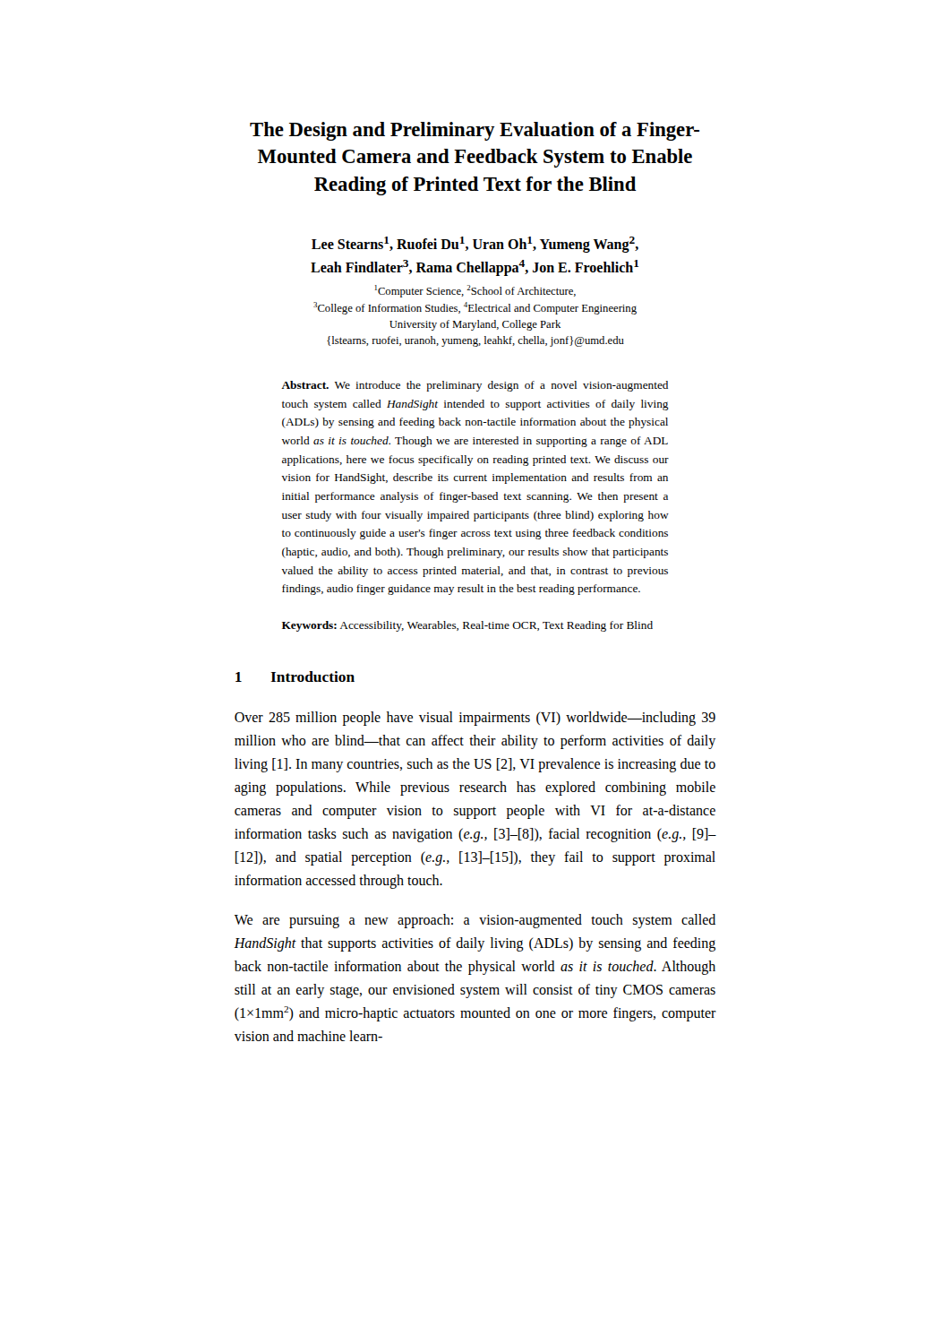The Design and Preliminary Evaluation of a Finger-Mounted Camera and Feedback System to Enable Reading of Printed Text for the Blind
Lee Stearns1, Ruofei Du1, Uran Oh1, Yumeng Wang2,
Leah Findlater3, Rama Chellappa4, Jon E. Froehlich1
1Computer Science, 2School of Architecture,
3College of Information Studies, 4Electrical and Computer Engineering
University of Maryland, College Park
{lstearns, ruofei, uranoh, yumeng, leahkf, chella, jonf}@umd.edu
Abstract. We introduce the preliminary design of a novel vision-augmented touch system called HandSight intended to support activities of daily living (ADLs) by sensing and feeding back non-tactile information about the physical world as it is touched. Though we are interested in supporting a range of ADL applications, here we focus specifically on reading printed text. We discuss our vision for HandSight, describe its current implementation and results from an initial performance analysis of finger-based text scanning. We then present a user study with four visually impaired participants (three blind) exploring how to continuously guide a user's finger across text using three feedback conditions (haptic, audio, and both). Though preliminary, our results show that participants valued the ability to access printed material, and that, in contrast to previous findings, audio finger guidance may result in the best reading performance.
Keywords: Accessibility, Wearables, Real-time OCR, Text Reading for Blind
1 Introduction
Over 285 million people have visual impairments (VI) worldwide—including 39 million who are blind—that can affect their ability to perform activities of daily living [1]. In many countries, such as the US [2], VI prevalence is increasing due to aging populations. While previous research has explored combining mobile cameras and computer vision to support people with VI for at-a-distance information tasks such as navigation (e.g., [3]–[8]), facial recognition (e.g., [9]–[12]), and spatial perception (e.g., [13]–[15]), they fail to support proximal information accessed through touch.
We are pursuing a new approach: a vision-augmented touch system called HandSight that supports activities of daily living (ADLs) by sensing and feeding back non-tactile information about the physical world as it is touched. Although still at an early stage, our envisioned system will consist of tiny CMOS cameras (1×1mm2) and micro-haptic actuators mounted on one or more fingers, computer vision and machine learn-